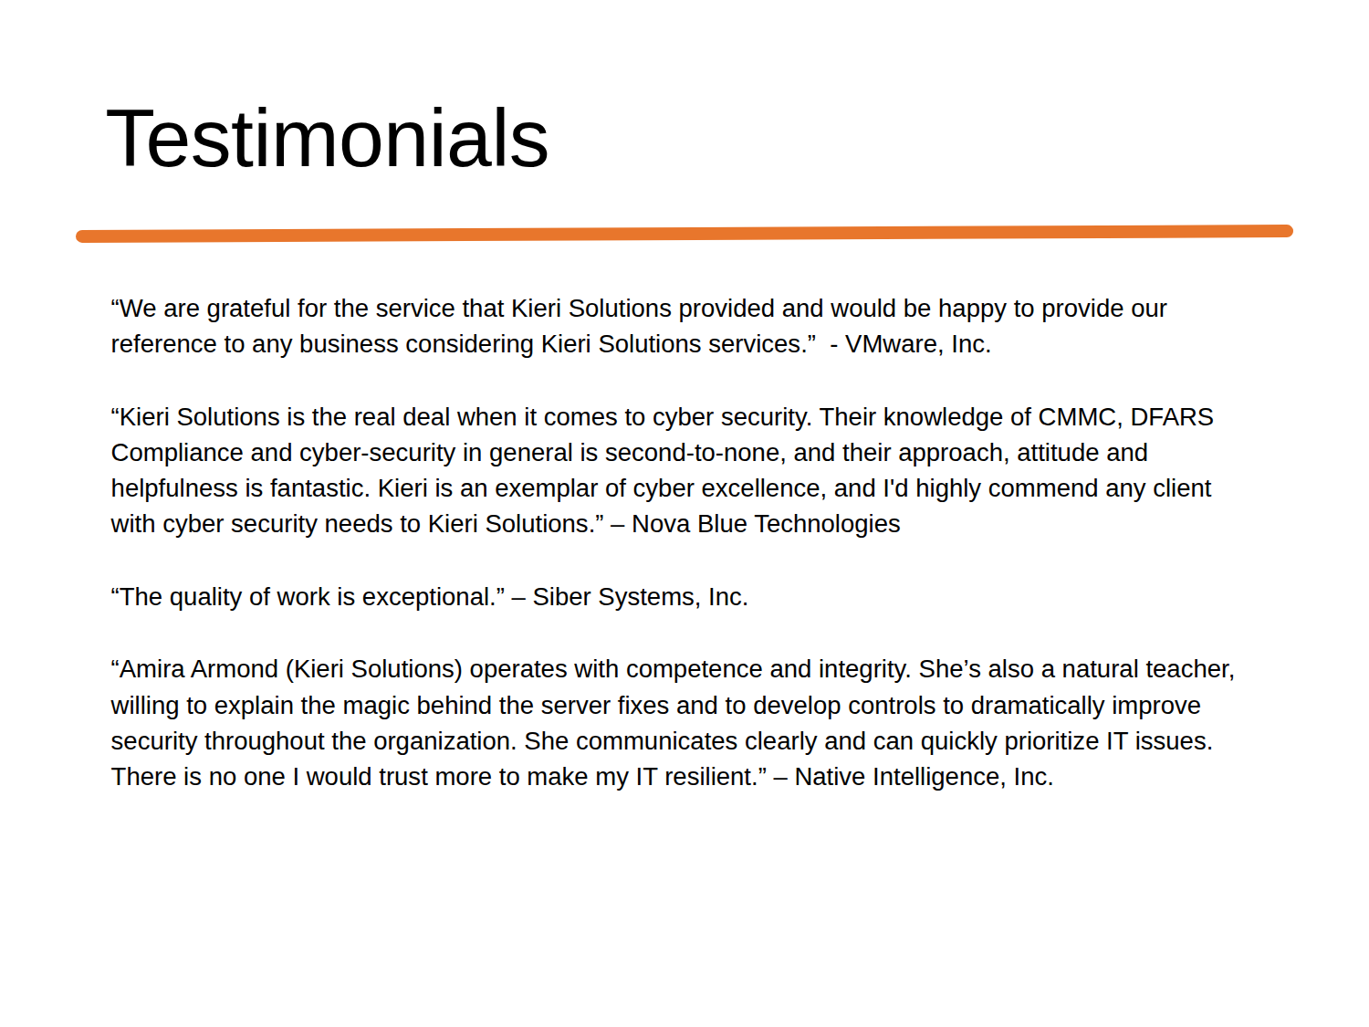Testimonials
“We are grateful for the service that Kieri Solutions provided and would be happy to provide our reference to any business considering Kieri Solutions services.” - VMware, Inc.
“Kieri Solutions is the real deal when it comes to cyber security. Their knowledge of CMMC, DFARS Compliance and cyber-security in general is second-to-none, and their approach, attitude and helpfulness is fantastic. Kieri is an exemplar of cyber excellence, and I'd highly commend any client with cyber security needs to Kieri Solutions.” – Nova Blue Technologies
“The quality of work is exceptional.” – Siber Systems, Inc.
“Amira Armond (Kieri Solutions) operates with competence and integrity. She’s also a natural teacher, willing to explain the magic behind the server fixes and to develop controls to dramatically improve security throughout the organization. She communicates clearly and can quickly prioritize IT issues. There is no one I would trust more to make my IT resilient.” – Native Intelligence, Inc.